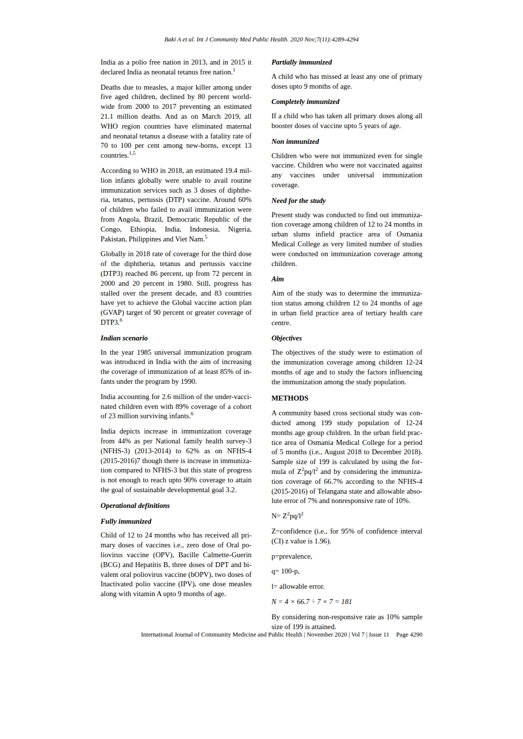Baki A et al. Int J Community Med Public Health. 2020 Nov;7(11):4289-4294
India as a polio free nation in 2013, and in 2015 it declared India as neonatal tetanus free nation.1
Deaths due to measles, a major killer among under five aged children, declined by 80 percent worldwide from 2000 to 2017 preventing an estimated 21.1 million deaths. And as on March 2019, all WHO region countries have eliminated maternal and neonatal tetanus a disease with a fatality rate of 70 to 100 per cent among new-borns, except 13 countries.1,5
According to WHO in 2018, an estimated 19.4 million infants globally were unable to avail routine immunization services such as 3 doses of diphtheria, tetanus, pertussis (DTP) vaccine. Around 60% of children who failed to avail immunization were from Angola, Brazil, Democratic Republic of the Congo, Ethiopia, India, Indonesia, Nigeria, Pakistan, Philippines and Viet Nam.5
Globally in 2018 rate of coverage for the third dose of the diphtheria, tetanus and pertussis vaccine (DTP3) reached 86 percent, up from 72 percent in 2000 and 20 percent in 1980. Still, progress has stalled over the present decade, and 83 countries have yet to achieve the Global vaccine action plan (GVAP) target of 90 percent or greater coverage of DTP3.6
Indian scenario
In the year 1985 universal immunization program was introduced in India with the aim of increasing the coverage of immunization of at least 85% of infants under the program by 1990.
India accounting for 2.6 million of the under-vaccinated children even with 89% coverage of a cohort of 23 million surviving infants.6
India depicts increase in immunization coverage from 44% as per National family health survey-3 (NFHS-3) (2013-2014) to 62% as on NFHS-4 (2015-2016)7 though there is increase in immunization compared to NFHS-3 but this state of progress is not enough to reach upto 90% coverage to attain the goal of sustainable developmental goal 3.2.
Operational definitions
Fully immunized
Child of 12 to 24 months who has received all primary doses of vaccines i.e., zero dose of Oral poliovirus vaccine (OPV), Bacille Calmette-Guerin (BCG) and Hepatitis B, three doses of DPT and bivalent oral poliovirus vaccine (bOPV), two doses of Inactivated polio vaccine (IPV), one dose measles along with vitamin A upto 9 months of age.
Partially immunized
A child who has missed at least any one of primary doses upto 9 months of age.
Completely immunized
If a child who has taken all primary doses along all booster doses of vaccine upto 5 years of age.
Non immunized
Children who were not immunized even for single vaccine. Children who were not vaccinated against any vaccines under universal immunization coverage.
Need for the study
Present study was conducted to find out immunization coverage among children of 12 to 24 months in urban slums infield practice area of Osmania Medical College as very limited number of studies were conducted on immunization coverage among children.
Aim
Aim of the study was to determine the immunization status among children 12 to 24 months of age in urban field practice area of tertiary health care centre.
Objectives
The objectives of the study were to estimation of the immunization coverage among children 12-24 months of age and to study the factors influencing the immunization among the study population.
METHODS
A community based cross sectional study was conducted among 199 study population of 12-24 months age group children. In the urban field practice area of Osmania Medical College for a period of 5 months (i.e., August 2018 to December 2018). Sample size of 199 is calculated by using the formula of Z2pq/l2 and by considering the immunization coverage of 66.7% according to the NFHS-4 (2015-2016) of Telangana state and allowable absolute error of 7% and nonresponsive rate of 10%.
N= Z2pq/l2
Z=confidence (i.e., for 95% of confidence interval (CI) z value is 1.96).
p=prevalence,
q= 100-p,
l= allowable error.
N = 4 × 66.7 ÷ 7 × 7 = 181
By considering non-responsive rate as 10% sample size of 199 is attained.
International Journal of Community Medicine and Public Health | November 2020 | Vol 7 | Issue 11Page 4290